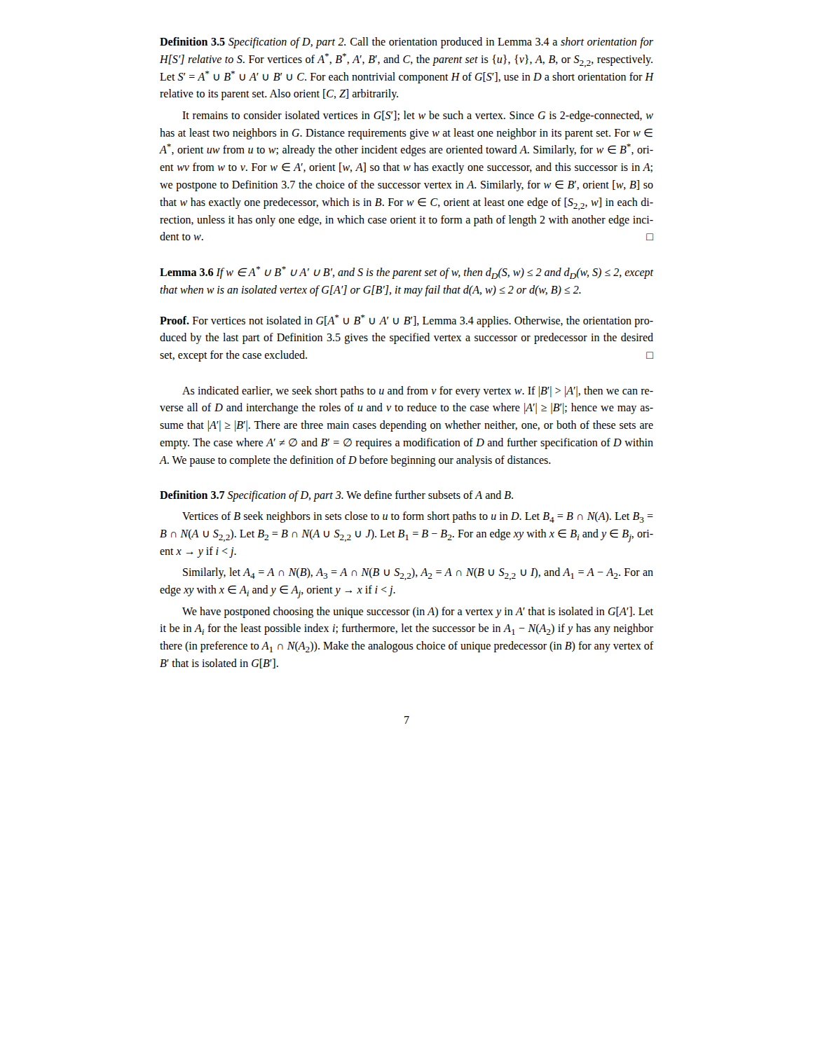Definition 3.5 Specification of D, part 2. Call the orientation produced in Lemma 3.4 a short orientation for H[S′] relative to S. For vertices of A*, B*, A′, B′, and C, the parent set is {u}, {v}, A, B, or S2,2, respectively. Let S′ = A* ∪ B* ∪ A′ ∪ B′ ∪ C. For each nontrivial component H of G[S′], use in D a short orientation for H relative to its parent set. Also orient [C, Z] arbitrarily.
It remains to consider isolated vertices in G[S′]; let w be such a vertex. Since G is 2-edge-connected, w has at least two neighbors in G. Distance requirements give w at least one neighbor in its parent set. For w ∈ A*, orient uw from u to w; already the other incident edges are oriented toward A. Similarly, for w ∈ B*, orient wv from w to v. For w ∈ A′, orient [w, A] so that w has exactly one successor, and this successor is in A; we postpone to Definition 3.7 the choice of the successor vertex in A. Similarly, for w ∈ B′, orient [w, B] so that w has exactly one predecessor, which is in B. For w ∈ C, orient at least one edge of [S2,2, w] in each direction, unless it has only one edge, in which case orient it to form a path of length 2 with another edge incident to w. □
Lemma 3.6 If w ∈ A* ∪ B* ∪ A′ ∪ B′, and S is the parent set of w, then dD(S, w) ≤ 2 and dD(w, S) ≤ 2, except that when w is an isolated vertex of G[A′] or G[B′], it may fail that d(A, w) ≤ 2 or d(w, B) ≤ 2.
Proof. For vertices not isolated in G[A* ∪ B* ∪ A′ ∪ B′], Lemma 3.4 applies. Otherwise, the orientation produced by the last part of Definition 3.5 gives the specified vertex a successor or predecessor in the desired set, except for the case excluded. □
As indicated earlier, we seek short paths to u and from v for every vertex w. If |B′| > |A′|, then we can reverse all of D and interchange the roles of u and v to reduce to the case where |A′| ≥ |B′|; hence we may assume that |A′| ≥ |B′|. There are three main cases depending on whether neither, one, or both of these sets are empty. The case where A′ ≠ ∅ and B′ = ∅ requires a modification of D and further specification of D within A. We pause to complete the definition of D before beginning our analysis of distances.
Definition 3.7 Specification of D, part 3. We define further subsets of A and B.
Vertices of B seek neighbors in sets close to u to form short paths to u in D. Let B4 = B ∩ N(A). Let B3 = B ∩ N(A ∪ S2,2). Let B2 = B ∩ N(A ∪ S2,2 ∪ J). Let B1 = B − B2. For an edge xy with x ∈ Bi and y ∈ Bj, orient x → y if i < j.
Similarly, let A4 = A ∩ N(B), A3 = A ∩ N(B ∪ S2,2), A2 = A ∩ N(B ∪ S2,2 ∪ I), and A1 = A − A2. For an edge xy with x ∈ Ai and y ∈ Aj, orient y → x if i < j.
We have postponed choosing the unique successor (in A) for a vertex y in A′ that is isolated in G[A′]. Let it be in Ai for the least possible index i; furthermore, let the successor be in A1 − N(A2) if y has any neighbor there (in preference to A1 ∩ N(A2)). Make the analogous choice of unique predecessor (in B) for any vertex of B′ that is isolated in G[B′].
7